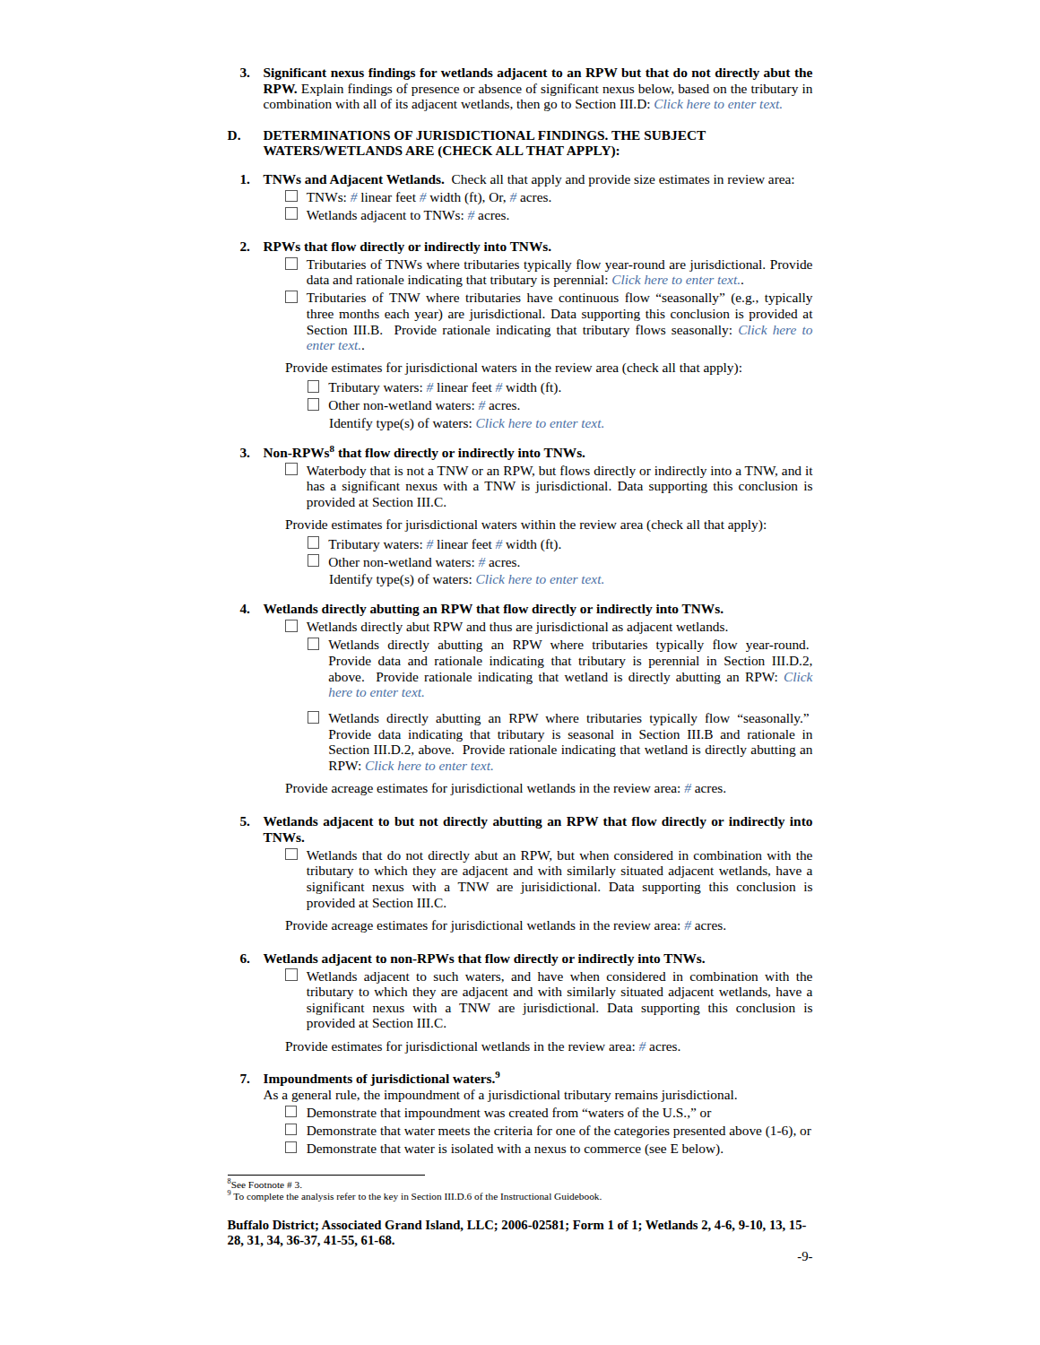3.
Significant nexus findings for wetlands adjacent to an RPW but that do not directly abut the RPW. Explain findings of presence or absence of significant nexus below, based on the tributary in combination with all of its adjacent wetlands, then go to Section III.D: Click here to enter text.
D.
DETERMINATIONS OF JURISDICTIONAL FINDINGS. THE SUBJECT WATERS/WETLANDS ARE (CHECK ALL THAT APPLY):
1.
TNWs and Adjacent Wetlands. Check all that apply and provide size estimates in review area:
TNWs: # linear feet # width (ft), Or, # acres.
Wetlands adjacent to TNWs: # acres.
2.
RPWs that flow directly or indirectly into TNWs.
Tributaries of TNWs where tributaries typically flow year-round are jurisdictional. Provide data and rationale indicating that tributary is perennial: Click here to enter text..
Tributaries of TNW where tributaries have continuous flow “seasonally” (e.g., typically three months each year) are jurisdictional. Data supporting this conclusion is provided at Section III.B. Provide rationale indicating that tributary flows seasonally: Click here to enter text..
Provide estimates for jurisdictional waters in the review area (check all that apply):
Tributary waters: # linear feet # width (ft).
Other non-wetland waters: # acres.
Identify type(s) of waters: Click here to enter text.
3.
Non-RPWs8 that flow directly or indirectly into TNWs.
Waterbody that is not a TNW or an RPW, but flows directly or indirectly into a TNW, and it has a significant nexus with a TNW is jurisdictional. Data supporting this conclusion is provided at Section III.C.
Provide estimates for jurisdictional waters within the review area (check all that apply):
Tributary waters: # linear feet # width (ft).
Other non-wetland waters: # acres.
Identify type(s) of waters: Click here to enter text.
4.
Wetlands directly abutting an RPW that flow directly or indirectly into TNWs.
Wetlands directly abut RPW and thus are jurisdictional as adjacent wetlands.
Wetlands directly abutting an RPW where tributaries typically flow year-round. Provide data and rationale indicating that tributary is perennial in Section III.D.2, above. Provide rationale indicating that wetland is directly abutting an RPW: Click here to enter text.
Wetlands directly abutting an RPW where tributaries typically flow “seasonally.” Provide data indicating that tributary is seasonal in Section III.B and rationale in Section III.D.2, above. Provide rationale indicating that wetland is directly abutting an RPW: Click here to enter text.
Provide acreage estimates for jurisdictional wetlands in the review area: # acres.
5.
Wetlands adjacent to but not directly abutting an RPW that flow directly or indirectly into TNWs.
Wetlands that do not directly abut an RPW, but when considered in combination with the tributary to which they are adjacent and with similarly situated adjacent wetlands, have a significant nexus with a TNW are jurisidictional. Data supporting this conclusion is provided at Section III.C.
Provide acreage estimates for jurisdictional wetlands in the review area: # acres.
6.
Wetlands adjacent to non-RPWs that flow directly or indirectly into TNWs.
Wetlands adjacent to such waters, and have when considered in combination with the tributary to which they are adjacent and with similarly situated adjacent wetlands, have a significant nexus with a TNW are jurisdictional. Data supporting this conclusion is provided at Section III.C.
Provide estimates for jurisdictional wetlands in the review area: # acres.
7.
Impoundments of jurisdictional waters.9
As a general rule, the impoundment of a jurisdictional tributary remains jurisdictional.
Demonstrate that impoundment was created from “waters of the U.S.,” or
Demonstrate that water meets the criteria for one of the categories presented above (1-6), or
Demonstrate that water is isolated with a nexus to commerce (see E below).
8See Footnote # 3.
9 To complete the analysis refer to the key in Section III.D.6 of the Instructional Guidebook.
Buffalo District; Associated Grand Island, LLC; 2006-02581; Form 1 of 1; Wetlands 2, 4-6, 9-10, 13, 15-28, 31, 34, 36-37, 41-55, 61-68.
-9-